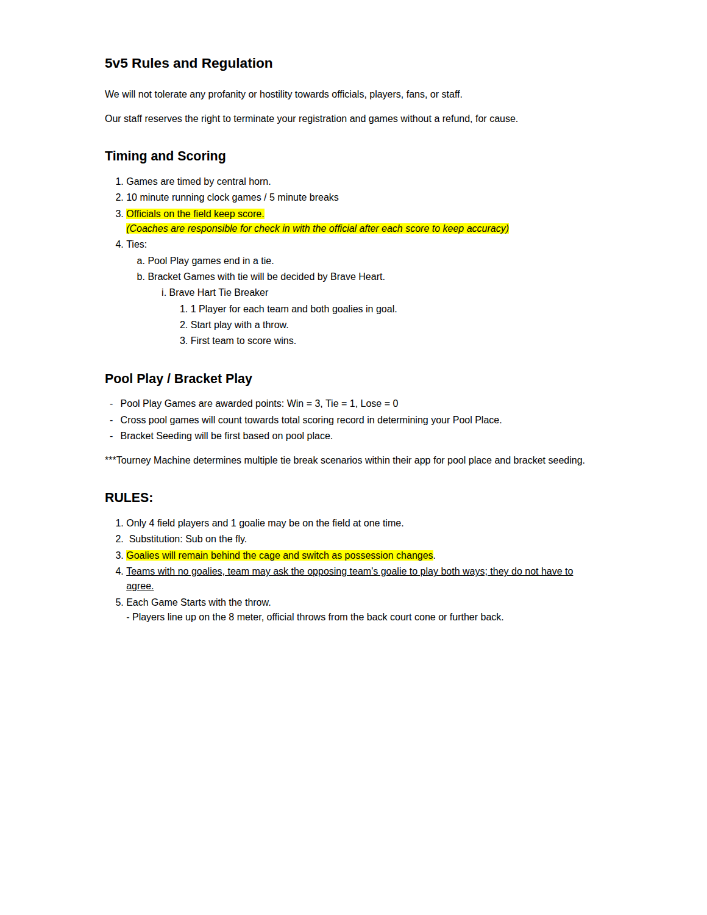5v5 Rules and Regulation
We will not tolerate any profanity or hostility towards officials, players, fans, or staff.
Our staff reserves the right to terminate your registration and games without a refund, for cause.
Timing and Scoring
Games are timed by central horn.
10 minute running clock games / 5 minute breaks
Officials on the field keep score.
(Coaches are responsible for check in with the official after each score to keep accuracy)
Ties:
Pool Play games end in a tie.
Bracket Games with tie will be decided by Brave Heart.
Brave Hart Tie Breaker
1 Player for each team and both goalies in goal.
Start play with a throw.
First team to score wins.
Pool Play / Bracket Play
Pool Play Games are awarded points: Win = 3, Tie = 1, Lose = 0
Cross pool games will count towards total scoring record in determining your Pool Place.
Bracket Seeding will be first based on pool place.
***Tourney Machine determines multiple tie break scenarios within their app for pool place and bracket seeding.
RULES:
Only 4 field players and 1 goalie may be on the field at one time.
Substitution: Sub on the fly.
Goalies will remain behind the cage and switch as possession changes.
Teams with no goalies, team may ask the opposing team's goalie to play both ways; they do not have to agree.
Each Game Starts with the throw.
- Players line up on the 8 meter, official throws from the back court cone or further back.